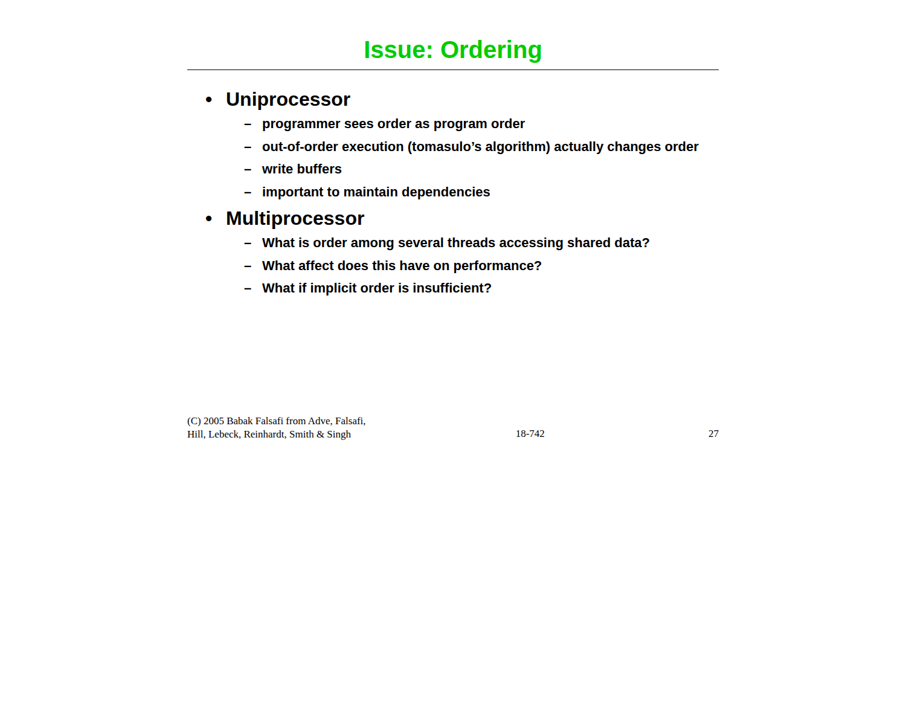Issue: Ordering
Uniprocessor
programmer sees order as program order
out-of-order execution (tomasulo’s algorithm) actually changes order
write buffers
important to maintain dependencies
Multiprocessor
What is order among several threads accessing shared data?
What affect does this have on performance?
What if implicit order is insufficient?
(C) 2005 Babak Falsafi from Adve, Falsafi,
Hill, Lebeck, Reinhardt, Smith & Singh
18-742
27